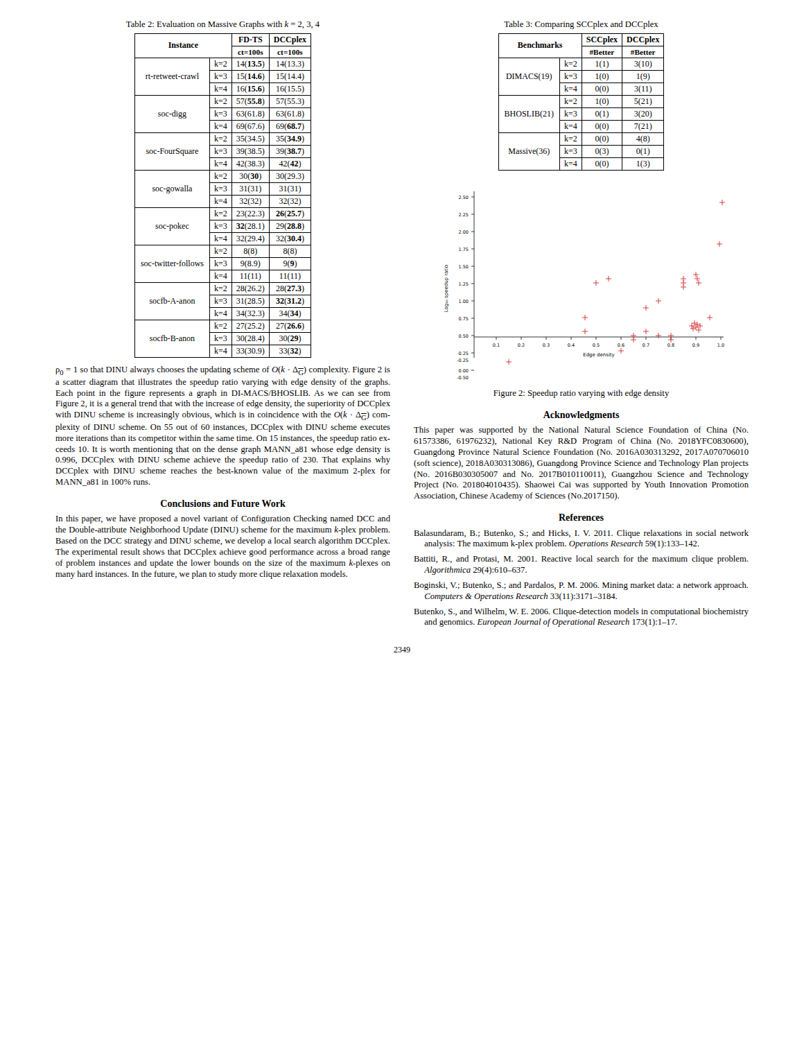Table 2: Evaluation on Massive Graphs with k = 2, 3, 4
| Instance | FD-TS | DCCplex |
| --- | --- | --- |
| ct=100s | ct=100s |
| rt-retweet-crawl | k=2 | 14( 13.5 ) | 14(13.3) |
| k=3 | 15( 14.6 ) | 15(14.4) |
| k=4 | 16( 15.6 ) | 16(15.5) |
| soc-digg | k=2 | 57( 55.8 ) | 57(55.3) |
| k=3 | 63(61.8) | 63(61.8) |
| k=4 | 69(67.6) | 69( 68.7 ) |
| soc-FourSquare | k=2 | 35(34.5) | 35( 34.9 ) |
| k=3 | 39(38.5) | 39( 38.7 ) |
| k=4 | 42(38.3) | 42( 42 ) |
| soc-gowalla | k=2 | 30( 30 ) | 30(29.3) |
| k=3 | 31(31) | 31(31) |
| k=4 | 32(32) | 32(32) |
| soc-pokec | k=2 | 23(22.3) | 26 ( 25.7 ) |
| k=3 | 32 (28.1) | 29( 28.8 ) |
| k=4 | 32(29.4) | 32( 30.4 ) |
| soc-twitter-follows | k=2 | 8(8) | 8(8) |
| k=3 | 9(8.9) | 9( 9 ) |
| k=4 | 11(11) | 11(11) |
| socfb-A-anon | k=2 | 28(26.2) | 28( 27.3 ) |
| k=3 | 31(28.5) | 32 ( 31.2 ) |
| k=4 | 34(32.3) | 34( 34 ) |
| socfb-B-anon | k=2 | 27(25.2) | 27( 26.6 ) |
| k=3 | 30(28.4) | 30( 29 ) |
| k=4 | 33(30.9) | 33( 32 ) |
ρ0 = 1 so that DINU always chooses the updating scheme of O(k · ΔG) complexity. Figure 2 is a scatter diagram that illustrates the speedup ratio varying with edge density of the graphs. Each point in the figure represents a graph in DI-MACS/BHOSLIB. As we can see from Figure 2, it is a general trend that with the increase of edge density, the superiority of DCCplex with DINU scheme is increasingly obvious, which is in coincidence with the O(k · ΔG) complexity of DINU scheme. On 55 out of 60 instances, DCCplex with DINU scheme executes more iterations than its competitor within the same time. On 15 instances, the speedup ratio exceeds 10. It is worth mentioning that on the dense graph MANN_a81 whose edge density is 0.996, DCCplex with DINU scheme achieve the speedup ratio of 230. That explains why DCCplex with DINU scheme reaches the best-known value of the maximum 2-plex for MANN_a81 in 100% runs.
Conclusions and Future Work
In this paper, we have proposed a novel variant of Configuration Checking named DCC and the Double-attribute Neighborhood Update (DINU) scheme for the maximum k-plex problem. Based on the DCC strategy and DINU scheme, we develop a local search algorithm DCCplex. The experimental result shows that DCCplex achieve good performance across a broad range of problem instances and update the lower bounds on the size of the maximum k-plexes on many hard instances. In the future, we plan to study more clique relaxation models.
Table 3: Comparing SCCplex and DCCplex
| Benchmarks | SCCplex | DCCplex |
| --- | --- | --- |
| #Better | #Better |
| DIMACS(19) | k=2 | 1(1) | 3(10) |
| k=3 | 1(0) | 1(9) |
| k=4 | 0(0) | 3(11) |
| BHOSLIB(21) | k=2 | 1(0) | 5(21) |
| k=3 | 0(1) | 3(20) |
| k=4 | 0(0) | 7(21) |
| Massive(36) | k=2 | 0(0) | 4(8) |
| k=3 | 0(3) | 0(1) |
| k=4 | 0(0) | 1(3) |
2.50 2.25 2.00 1.75 1.50 1.25 1.00 0.75 0.50 0.25 0.00 Log₁₀ speedup ratio 0.1 0.2 0.3 0.4 0.5 0.6 0.7 0.8 0.9 1.0 Edge density -0.25 -0.50
Figure 2: Speedup ratio varying with edge density
Acknowledgments
This paper was supported by the National Natural Science Foundation of China (No. 61573386, 61976232), National Key R&D Program of China (No. 2018YFC0830600), Guangdong Province Natural Science Foundation (No. 2016A030313292, 2017A070706010 (soft science), 2018A030313086), Guangdong Province Science and Technology Plan projects (No. 2016B030305007 and No. 2017B010110011), Guangzhou Science and Technology Project (No. 201804010435). Shaowei Cai was supported by Youth Innovation Promotion Association, Chinese Academy of Sciences (No.2017150).
References
Balasundaram, B.; Butenko, S.; and Hicks, I. V. 2011. Clique relaxations in social network analysis: The maximum k-plex problem. Operations Research 59(1):133–142.
Battiti, R., and Protasi, M. 2001. Reactive local search for the maximum clique problem. Algorithmica 29(4):610–637.
Boginski, V.; Butenko, S.; and Pardalos, P. M. 2006. Mining market data: a network approach. Computers & Operations Research 33(11):3171–3184.
Butenko, S., and Wilhelm, W. E. 2006. Clique-detection models in computational biochemistry and genomics. European Journal of Operational Research 173(1):1–17.
2349